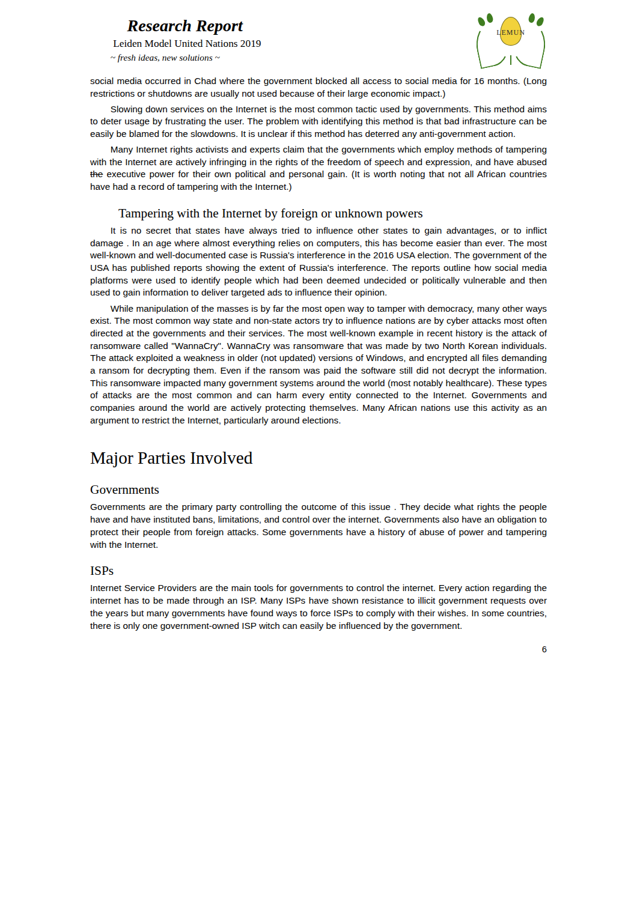LEMUN
Research Report
Leiden Model United Nations 2019
~ fresh ideas, new solutions ~
social media occurred in Chad where the government blocked all access to social media for 16 months. (Long restrictions or shutdowns are usually not used because of their large economic impact.)
Slowing down services on the Internet is the most common tactic used by governments. This method aims to deter usage by frustrating the user. The problem with identifying this method is that bad infrastructure can be easily be blamed for the slowdowns. It is unclear if this method has deterred any anti-government action.
Many Internet rights activists and experts claim that the governments which employ methods of tampering with the Internet are actively infringing in the rights of the freedom of speech and expression, and have abused the executive power for their own political and personal gain. (It is worth noting that not all African countries have had a record of tampering with the Internet.)
Tampering with the Internet by foreign or unknown powers
It is no secret that states have always tried to influence other states to gain advantages, or to inflict damage . In an age where almost everything relies on computers, this has become easier than ever. The most well-known and well-documented case is Russia's interference in the 2016 USA election. The government of the USA has published reports showing the extent of Russia's interference. The reports outline how social media platforms were used to identify people which had been deemed undecided or politically vulnerable and then used to gain information to deliver targeted ads to influence their opinion.
While manipulation of the masses is by far the most open way to tamper with democracy, many other ways exist. The most common way state and non-state actors try to influence nations are by cyber attacks most often directed at the governments and their services. The most well-known example in recent history is the attack of ransomware called "WannaCry". WannaCry was ransomware that was made by two North Korean individuals. The attack exploited a weakness in older (not updated) versions of Windows, and encrypted all files demanding a ransom for decrypting them. Even if the ransom was paid the software still did not decrypt the information. This ransomware impacted many government systems around the world (most notably healthcare). These types of attacks are the most common and can harm every entity connected to the Internet. Governments and companies around the world are actively protecting themselves. Many African nations use this activity as an argument to restrict the Internet, particularly around elections.
Major Parties Involved
Governments
Governments are the primary party controlling the outcome of this issue . They decide what rights the people have and have instituted bans, limitations, and control over the internet. Governments also have an obligation to protect their people from foreign attacks. Some governments have a history of abuse of power and tampering with the Internet.
ISPs
Internet Service Providers are the main tools for governments to control the internet. Every action regarding the internet has to be made through an ISP. Many ISPs have shown resistance to illicit government requests over the years but many governments have found ways to force ISPs to comply with their wishes. In some countries, there is only one government-owned ISP witch can easily be influenced by the government.
6